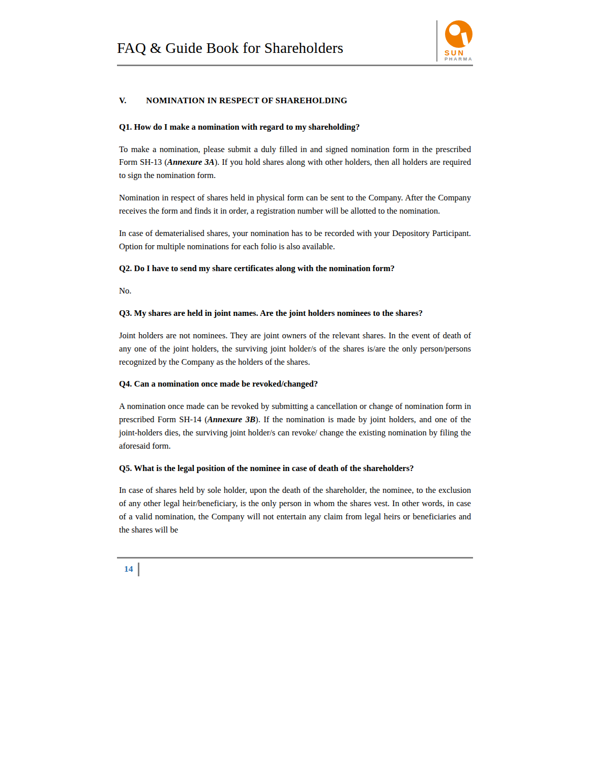FAQ & Guide Book for Shareholders
SUN PHARMA
V. NOMINATION IN RESPECT OF SHAREHOLDING
Q1. How do I make a nomination with regard to my shareholding?
To make a nomination, please submit a duly filled in and signed nomination form in the prescribed Form SH-13 (Annexure 3A). If you hold shares along with other holders, then all holders are required to sign the nomination form.
Nomination in respect of shares held in physical form can be sent to the Company. After the Company receives the form and finds it in order, a registration number will be allotted to the nomination.
In case of dematerialised shares, your nomination has to be recorded with your Depository Participant. Option for multiple nominations for each folio is also available.
Q2. Do I have to send my share certificates along with the nomination form?
No.
Q3. My shares are held in joint names. Are the joint holders nominees to the shares?
Joint holders are not nominees. They are joint owners of the relevant shares. In the event of death of any one of the joint holders, the surviving joint holder/s of the shares is/are the only person/persons recognized by the Company as the holders of the shares.
Q4. Can a nomination once made be revoked/changed?
A nomination once made can be revoked by submitting a cancellation or change of nomination form in prescribed Form SH-14 (Annexure 3B). If the nomination is made by joint holders, and one of the joint-holders dies, the surviving joint holder/s can revoke/ change the existing nomination by filing the aforesaid form.
Q5. What is the legal position of the nominee in case of death of the shareholders?
In case of shares held by sole holder, upon the death of the shareholder, the nominee, to the exclusion of any other legal heir/beneficiary, is the only person in whom the shares vest. In other words, in case of a valid nomination, the Company will not entertain any claim from legal heirs or beneficiaries and the shares will be
14